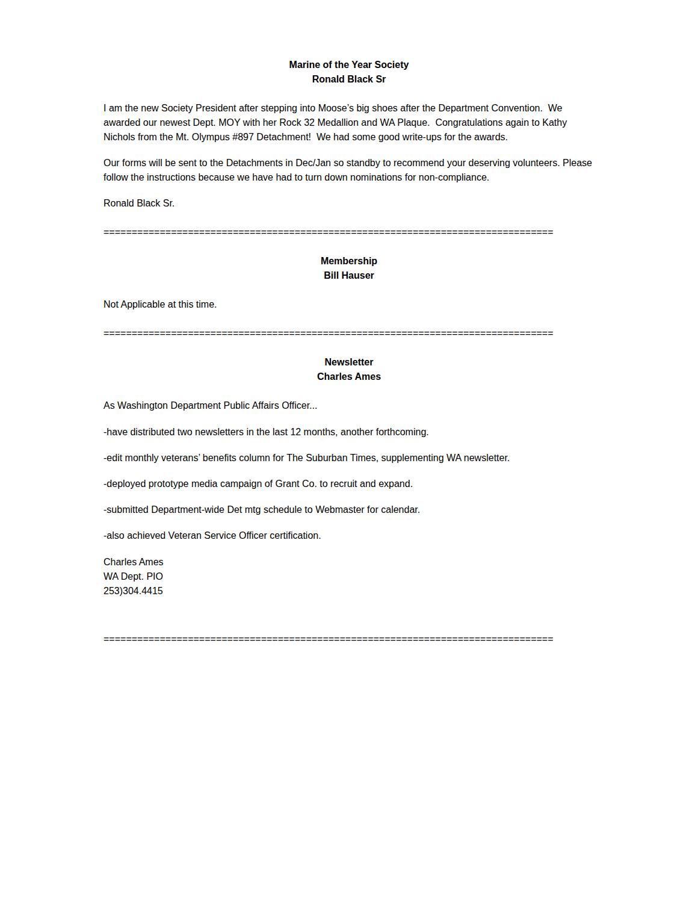Marine of the Year Society
Ronald Black Sr
I am the new Society President after stepping into Moose’s big shoes after the Department Convention. We awarded our newest Dept. MOY with her Rock 32 Medallion and WA Plaque. Congratulations again to Kathy Nichols from the Mt. Olympus #897 Detachment! We had some good write-ups for the awards.
Our forms will be sent to the Detachments in Dec/Jan so standby to recommend your deserving volunteers. Please follow the instructions because we have had to turn down nominations for non-compliance.
Ronald Black Sr.
================================================================================
Membership
Bill Hauser
Not Applicable at this time.
================================================================================
Newsletter
Charles Ames
As Washington Department Public Affairs Officer...
-have distributed two newsletters in the last 12 months, another forthcoming.
-edit monthly veterans’ benefits column for The Suburban Times, supplementing WA newsletter.
-deployed prototype media campaign of Grant Co. to recruit and expand.
-submitted Department-wide Det mtg schedule to Webmaster for calendar.
-also achieved Veteran Service Officer certification.
Charles Ames
WA Dept. PIO
253)304.4415
================================================================================